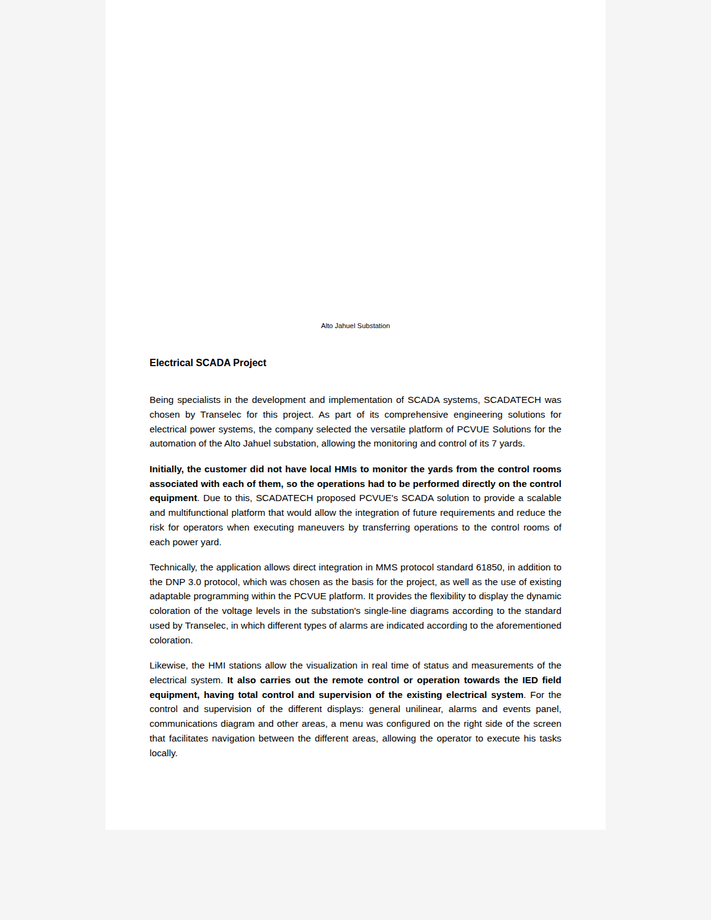Alto Jahuel Substation
Electrical SCADA Project
Being specialists in the development and implementation of SCADA systems, SCADATECH was chosen by Transelec for this project. As part of its comprehensive engineering solutions for electrical power systems, the company selected the versatile platform of PCVUE Solutions for the automation of the Alto Jahuel substation, allowing the monitoring and control of its 7 yards.
Initially, the customer did not have local HMIs to monitor the yards from the control rooms associated with each of them, so the operations had to be performed directly on the control equipment. Due to this, SCADATECH proposed PCVUE's SCADA solution to provide a scalable and multifunctional platform that would allow the integration of future requirements and reduce the risk for operators when executing maneuvers by transferring operations to the control rooms of each power yard.
Technically, the application allows direct integration in MMS protocol standard 61850, in addition to the DNP 3.0 protocol, which was chosen as the basis for the project, as well as the use of existing adaptable programming within the PCVUE platform. It provides the flexibility to display the dynamic coloration of the voltage levels in the substation's single-line diagrams according to the standard used by Transelec, in which different types of alarms are indicated according to the aforementioned coloration.
Likewise, the HMI stations allow the visualization in real time of status and measurements of the electrical system. It also carries out the remote control or operation towards the IED field equipment, having total control and supervision of the existing electrical system. For the control and supervision of the different displays: general unilinear, alarms and events panel, communications diagram and other areas, a menu was configured on the right side of the screen that facilitates navigation between the different areas, allowing the operator to execute his tasks locally.